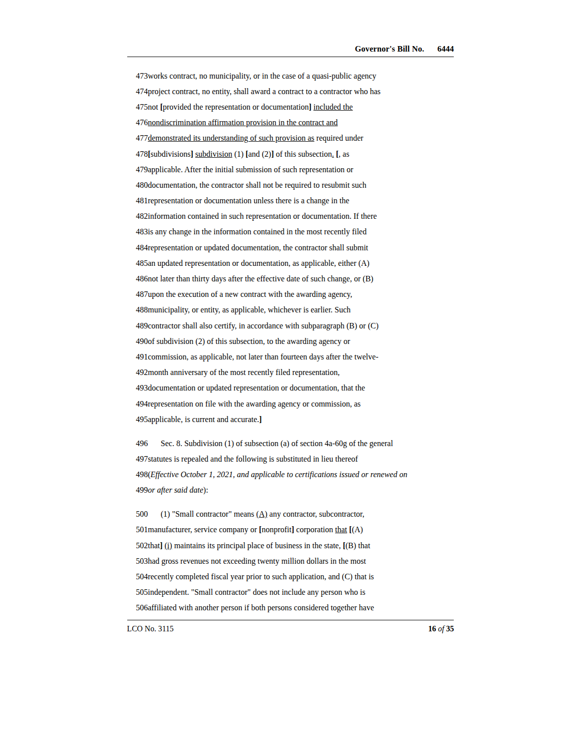Governor's Bill No. 6444
| 473 | works contract, no municipality, or in the case of a quasi-public agency |
| 474 | project contract, no entity, shall award a contract to a contractor who has |
| 475 | not [ provided the representation or documentation ] included the |
| 476 | nondiscrimination affirmation provision in the contract and |
| 477 | demonstrated its understanding of such provision as required under |
| 478 | [ subdivisions ] subdivision (1) [ and (2) ] of this subsection . [ , as |
| 479 | applicable. After the initial submission of such representation or |
| 480 | documentation, the contractor shall not be required to resubmit such |
| 481 | representation or documentation unless there is a change in the |
| 482 | information contained in such representation or documentation. If there |
| 483 | is any change in the information contained in the most recently filed |
| 484 | representation or updated documentation, the contractor shall submit |
| 485 | an updated representation or documentation, as applicable, either (A) |
| 486 | not later than thirty days after the effective date of such change, or (B) |
| 487 | upon the execution of a new contract with the awarding agency, |
| 488 | municipality, or entity, as applicable, whichever is earlier. Such |
| 489 | contractor shall also certify, in accordance with subparagraph (B) or (C) |
| 490 | of subdivision (2) of this subsection, to the awarding agency or |
| 491 | commission, as applicable, not later than fourteen days after the twelve- |
| 492 | month anniversary of the most recently filed representation, |
| 493 | documentation or updated representation or documentation, that the |
| 494 | representation on file with the awarding agency or commission, as |
| 495 | applicable, is current and accurate. ] |
| 496 | Sec. 8. Subdivision (1) of subsection (a) of section 4a-60g of the general |
| 497 | statutes is repealed and the following is substituted in lieu thereof |
| 498 | ( Effective October 1, 2021, and applicable to certifications issued or renewed on |
| 499 | or after said date ): |
| 500 | (1) "Small contractor" means (A) any contractor, subcontractor, |
| 501 | manufacturer, service company or [ nonprofit ] corporation that [ (A) |
| 502 | that ] (i) maintains its principal place of business in the state, [ (B) that |
| 503 | had gross revenues not exceeding twenty million dollars in the most |
| 504 | recently completed fiscal year prior to such application, and (C) that is |
| 505 | independent. "Small contractor" does not include any person who is |
| 506 | affiliated with another person if both persons considered together have |
LCO No. 3115
16 of 35